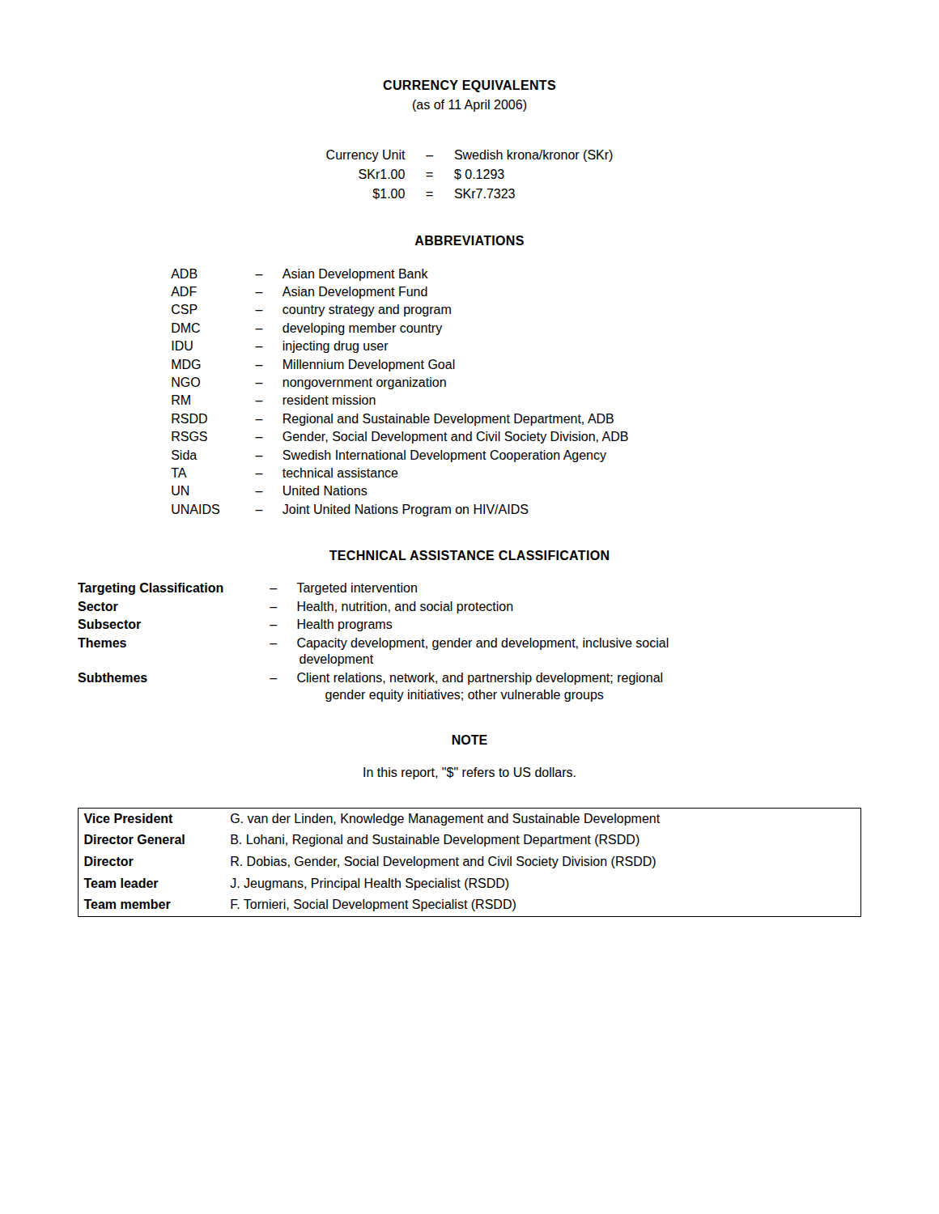CURRENCY EQUIVALENTS
(as of 11 April 2006)
| Currency Unit | – | Swedish krona/kronor (SKr) |
| SKr1.00 | = | $ 0.1293 |
| $1.00 | = | SKr7.7323 |
ABBREVIATIONS
| ADB | – | Asian Development Bank |
| ADF | – | Asian Development Fund |
| CSP | – | country strategy and program |
| DMC | – | developing member country |
| IDU | – | injecting drug user |
| MDG | – | Millennium Development Goal |
| NGO | – | nongovernment organization |
| RM | – | resident mission |
| RSDD | – | Regional and Sustainable Development Department, ADB |
| RSGS | – | Gender, Social Development and Civil Society Division, ADB |
| Sida | – | Swedish International Development Cooperation Agency |
| TA | – | technical assistance |
| UN | – | United Nations |
| UNAIDS | – | Joint United Nations Program on HIV/AIDS |
TECHNICAL ASSISTANCE CLASSIFICATION
| Targeting Classification | – | Targeted intervention |
| Sector | – | Health, nutrition, and social protection |
| Subsector | – | Health programs |
| Themes | – | Capacity development, gender and development, inclusive social development |
| Subthemes | – | Client relations, network, and partnership development; regional gender equity initiatives; other vulnerable groups |
NOTE
In this report, "$" refers to US dollars.
| Vice President | G. van der Linden, Knowledge Management and Sustainable Development |
| Director General | B. Lohani, Regional and Sustainable Development Department (RSDD) |
| Director | R. Dobias, Gender, Social Development and Civil Society Division (RSDD) |
| Team leader | J. Jeugmans, Principal Health Specialist (RSDD) |
| Team member | F. Tornieri, Social Development Specialist (RSDD) |